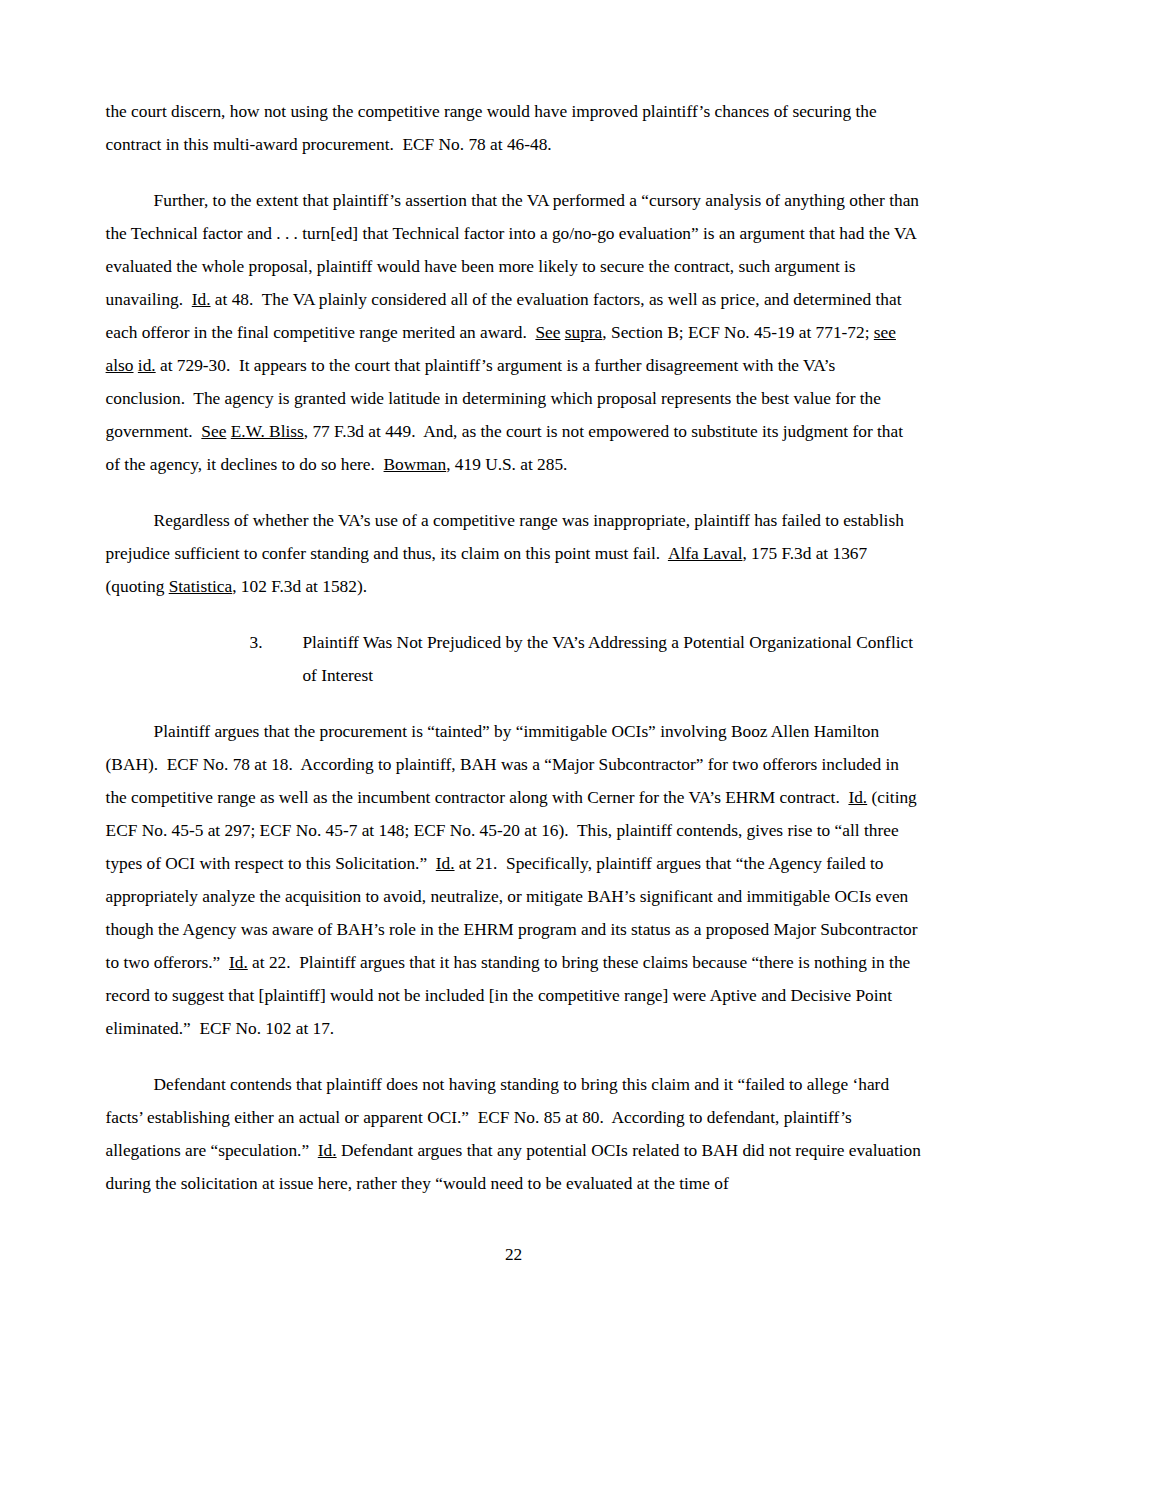the court discern, how not using the competitive range would have improved plaintiff’s chances of securing the contract in this multi-award procurement. ECF No. 78 at 46-48.
Further, to the extent that plaintiff’s assertion that the VA performed a “cursory analysis of anything other than the Technical factor and . . . turn[ed] that Technical factor into a go/no-go evaluation” is an argument that had the VA evaluated the whole proposal, plaintiff would have been more likely to secure the contract, such argument is unavailing. Id. at 48. The VA plainly considered all of the evaluation factors, as well as price, and determined that each offeror in the final competitive range merited an award. See supra, Section B; ECF No. 45-19 at 771-72; see also id. at 729-30. It appears to the court that plaintiff’s argument is a further disagreement with the VA’s conclusion. The agency is granted wide latitude in determining which proposal represents the best value for the government. See E.W. Bliss, 77 F.3d at 449. And, as the court is not empowered to substitute its judgment for that of the agency, it declines to do so here. Bowman, 419 U.S. at 285.
Regardless of whether the VA’s use of a competitive range was inappropriate, plaintiff has failed to establish prejudice sufficient to confer standing and thus, its claim on this point must fail. Alfa Laval, 175 F.3d at 1367 (quoting Statistica, 102 F.3d at 1582).
3. Plaintiff Was Not Prejudiced by the VA’s Addressing a Potential Organizational Conflict of Interest
Plaintiff argues that the procurement is “tainted” by “immitigable OCIs” involving Booz Allen Hamilton (BAH). ECF No. 78 at 18. According to plaintiff, BAH was a “Major Subcontractor” for two offerors included in the competitive range as well as the incumbent contractor along with Cerner for the VA’s EHRM contract. Id. (citing ECF No. 45-5 at 297; ECF No. 45-7 at 148; ECF No. 45-20 at 16). This, plaintiff contends, gives rise to “all three types of OCI with respect to this Solicitation.” Id. at 21. Specifically, plaintiff argues that “the Agency failed to appropriately analyze the acquisition to avoid, neutralize, or mitigate BAH’s significant and immitigable OCIs even though the Agency was aware of BAH’s role in the EHRM program and its status as a proposed Major Subcontractor to two offerors.” Id. at 22. Plaintiff argues that it has standing to bring these claims because “there is nothing in the record to suggest that [plaintiff] would not be included [in the competitive range] were Aptive and Decisive Point eliminated.” ECF No. 102 at 17.
Defendant contends that plaintiff does not having standing to bring this claim and it “failed to allege ‘hard facts’ establishing either an actual or apparent OCI.” ECF No. 85 at 80. According to defendant, plaintiff’s allegations are “speculation.” Id. Defendant argues that any potential OCIs related to BAH did not require evaluation during the solicitation at issue here, rather they “would need to be evaluated at the time of
22